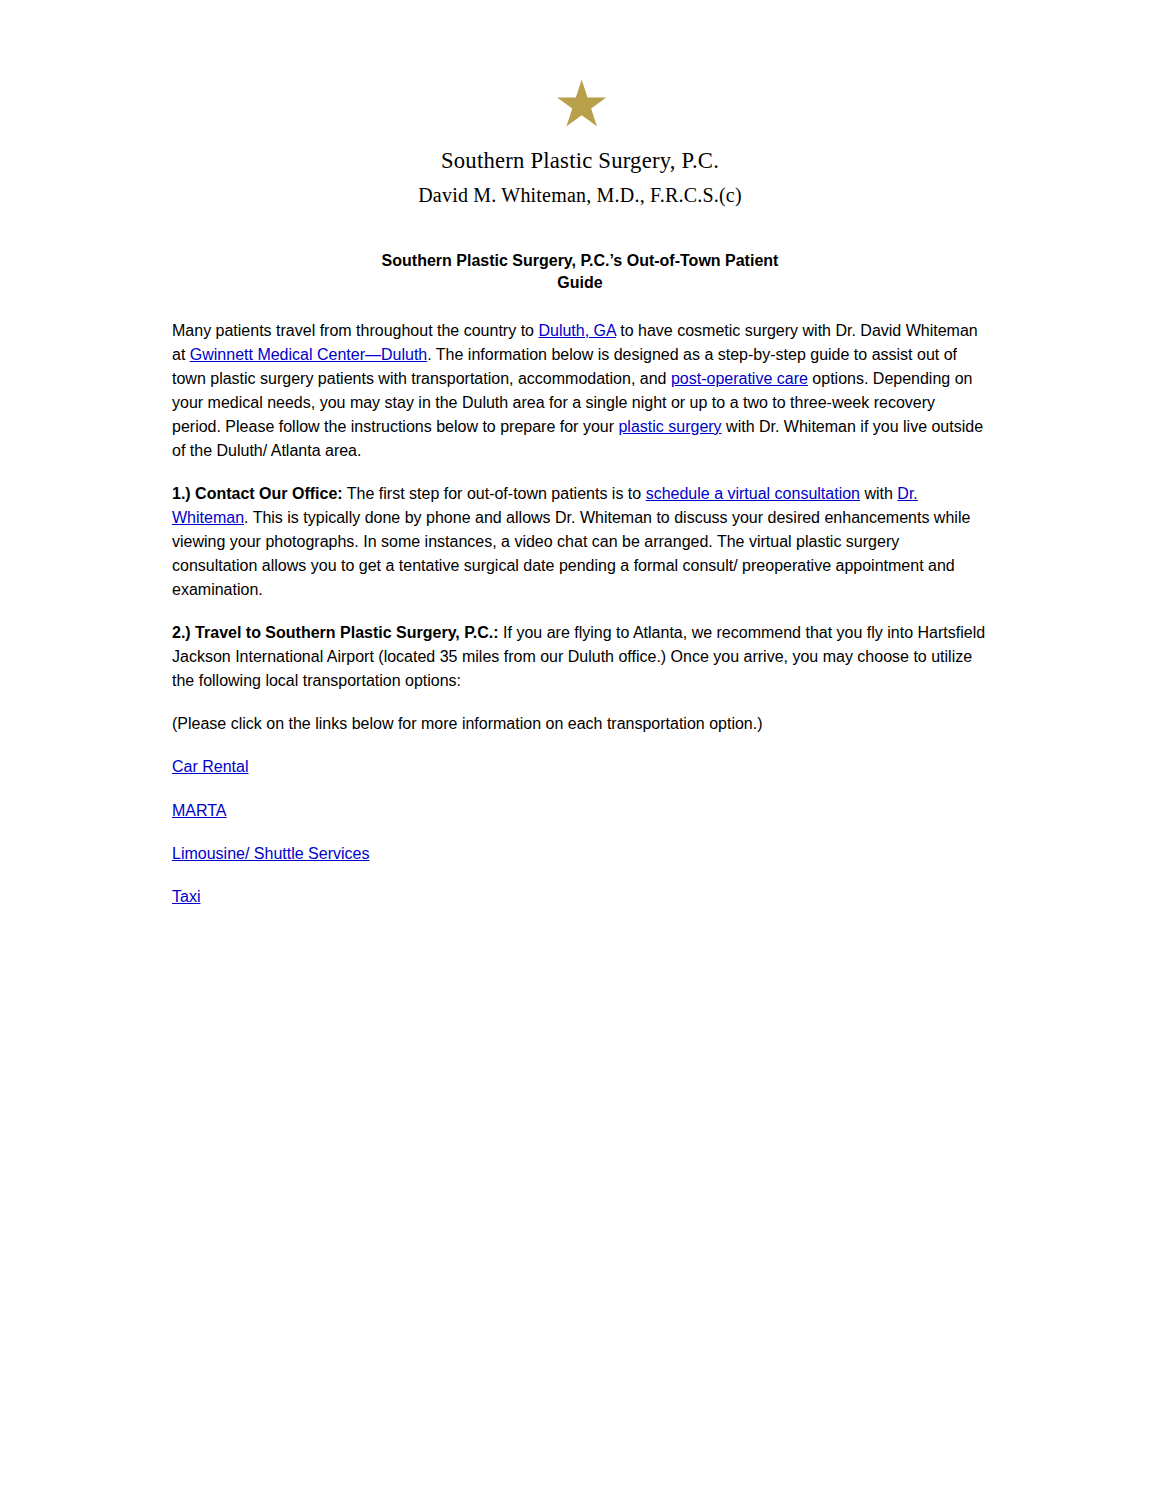★
Southern Plastic Surgery, P.C.
David M. Whiteman, M.D., F.R.C.S.(c)
Southern Plastic Surgery, P.C.’s Out-of-Town Patient
Guide
Many patients travel from throughout the country to Duluth, GA to have cosmetic surgery with Dr. David Whiteman at Gwinnett Medical Center—Duluth. The information below is designed as a step-by-step guide to assist out of town plastic surgery patients with transportation, accommodation, and post-operative care options. Depending on your medical needs, you may stay in the Duluth area for a single night or up to a two to three-week recovery period. Please follow the instructions below to prepare for your plastic surgery with Dr. Whiteman if you live outside of the Duluth/ Atlanta area.
1.) Contact Our Office: The first step for out-of-town patients is to schedule a virtual consultation with Dr. Whiteman. This is typically done by phone and allows Dr. Whiteman to discuss your desired enhancements while viewing your photographs. In some instances, a video chat can be arranged. The virtual plastic surgery consultation allows you to get a tentative surgical date pending a formal consult/ preoperative appointment and examination.
2.) Travel to Southern Plastic Surgery, P.C.: If you are flying to Atlanta, we recommend that you fly into Hartsfield Jackson International Airport (located 35 miles from our Duluth office.) Once you arrive, you may choose to utilize the following local transportation options:
(Please click on the links below for more information on each transportation option.)
Car Rental
MARTA
Limousine/ Shuttle Services
Taxi